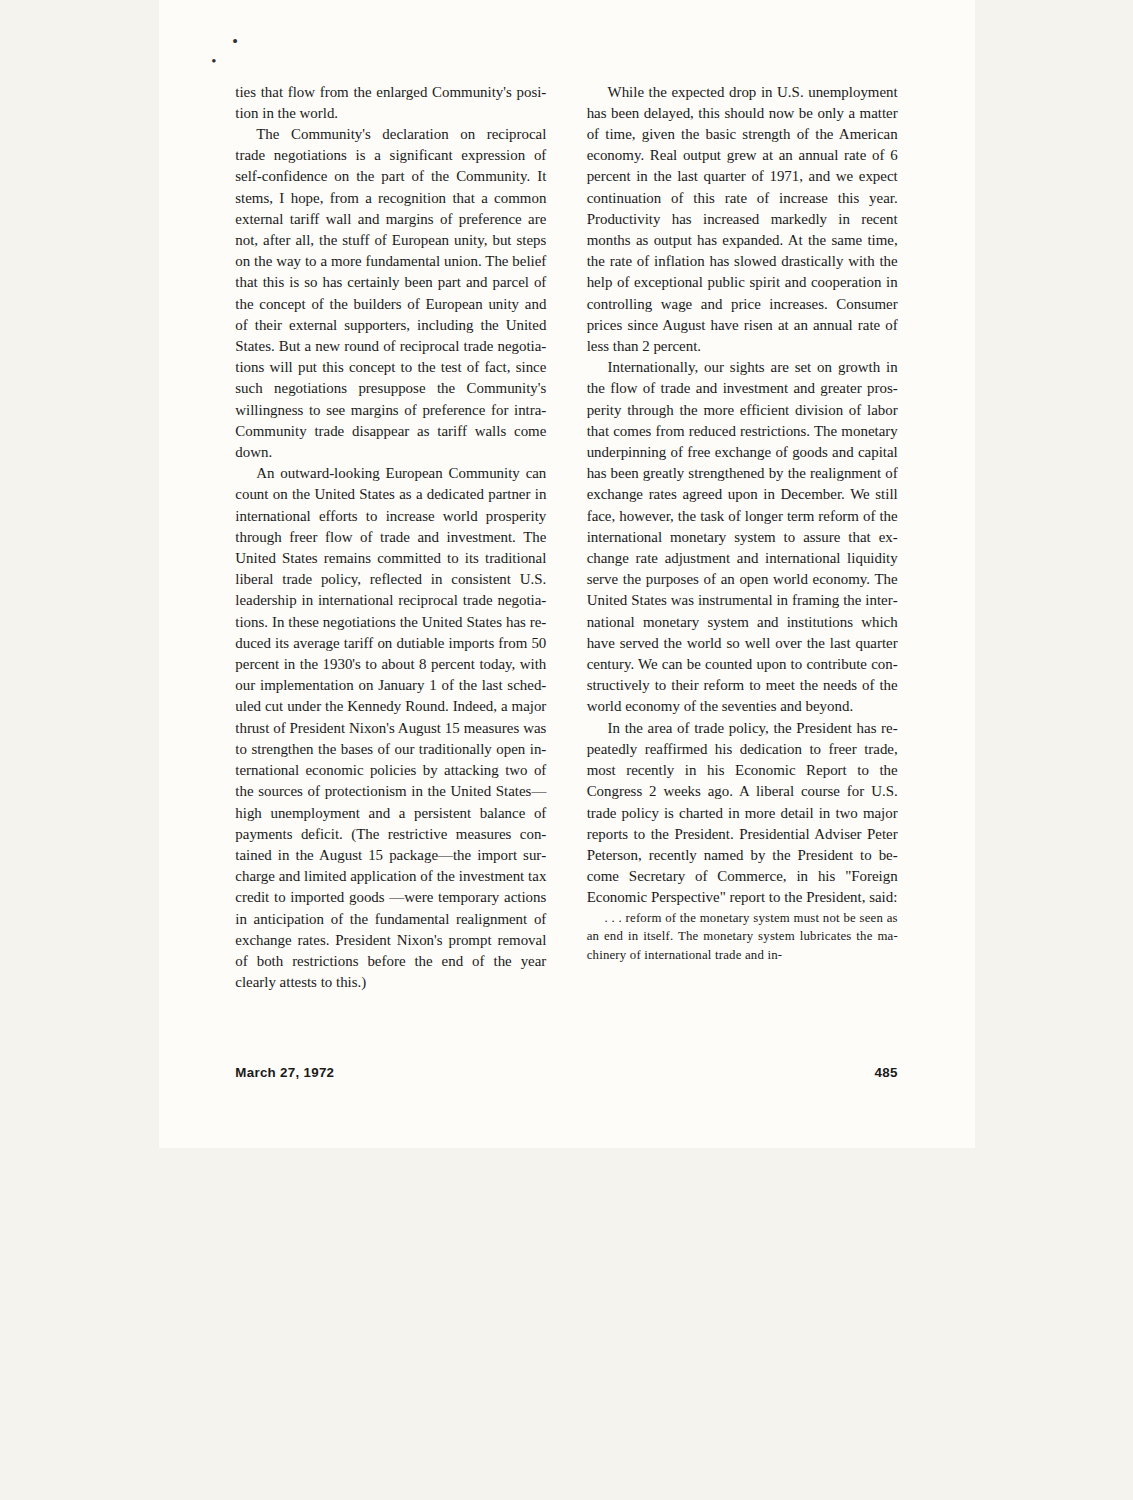• •
ties that flow from the enlarged Community's position in the world.
The Community's declaration on reciprocal trade negotiations is a significant expression of self-confidence on the part of the Community. It stems, I hope, from a recognition that a common external tariff wall and margins of preference are not, after all, the stuff of European unity, but steps on the way to a more fundamental union. The belief that this is so has certainly been part and parcel of the concept of the builders of European unity and of their external supporters, including the United States. But a new round of reciprocal trade negotiations will put this concept to the test of fact, since such negotiations presuppose the Community's willingness to see margins of preference for intra-Community trade disappear as tariff walls come down.
An outward-looking European Community can count on the United States as a dedicated partner in international efforts to increase world prosperity through freer flow of trade and investment. The United States remains committed to its traditional liberal trade policy, reflected in consistent U.S. leadership in international reciprocal trade negotiations. In these negotiations the United States has reduced its average tariff on dutiable imports from 50 percent in the 1930's to about 8 percent today, with our implementation on January 1 of the last scheduled cut under the Kennedy Round. Indeed, a major thrust of President Nixon's August 15 measures was to strengthen the bases of our traditionally open international economic policies by attacking two of the sources of protectionism in the United States—high unemployment and a persistent balance of payments deficit. (The restrictive measures contained in the August 15 package—the import surcharge and limited application of the investment tax credit to imported goods —were temporary actions in anticipation of the fundamental realignment of exchange rates. President Nixon's prompt removal of both restrictions before the end of the year clearly attests to this.)
While the expected drop in U.S. unemployment has been delayed, this should now be only a matter of time, given the basic strength of the American economy. Real output grew at an annual rate of 6 percent in the last quarter of 1971, and we expect continuation of this rate of increase this year. Productivity has increased markedly in recent months as output has expanded. At the same time, the rate of inflation has slowed drastically with the help of exceptional public spirit and cooperation in controlling wage and price increases. Consumer prices since August have risen at an annual rate of less than 2 percent.
Internationally, our sights are set on growth in the flow of trade and investment and greater prosperity through the more efficient division of labor that comes from reduced restrictions. The monetary underpinning of free exchange of goods and capital has been greatly strengthened by the realignment of exchange rates agreed upon in December. We still face, however, the task of longer term reform of the international monetary system to assure that exchange rate adjustment and international liquidity serve the purposes of an open world economy. The United States was instrumental in framing the international monetary system and institutions which have served the world so well over the last quarter century. We can be counted upon to contribute constructively to their reform to meet the needs of the world economy of the seventies and beyond.
In the area of trade policy, the President has repeatedly reaffirmed his dedication to freer trade, most recently in his Economic Report to the Congress 2 weeks ago. A liberal course for U.S. trade policy is charted in more detail in two major reports to the President. Presidential Adviser Peter Peterson, recently named by the President to become Secretary of Commerce, in his "Foreign Economic Perspective" report to the President, said:
. . . reform of the monetary system must not be seen as an end in itself. The monetary system lubricates the machinery of international trade and in-
March 27, 1972 485